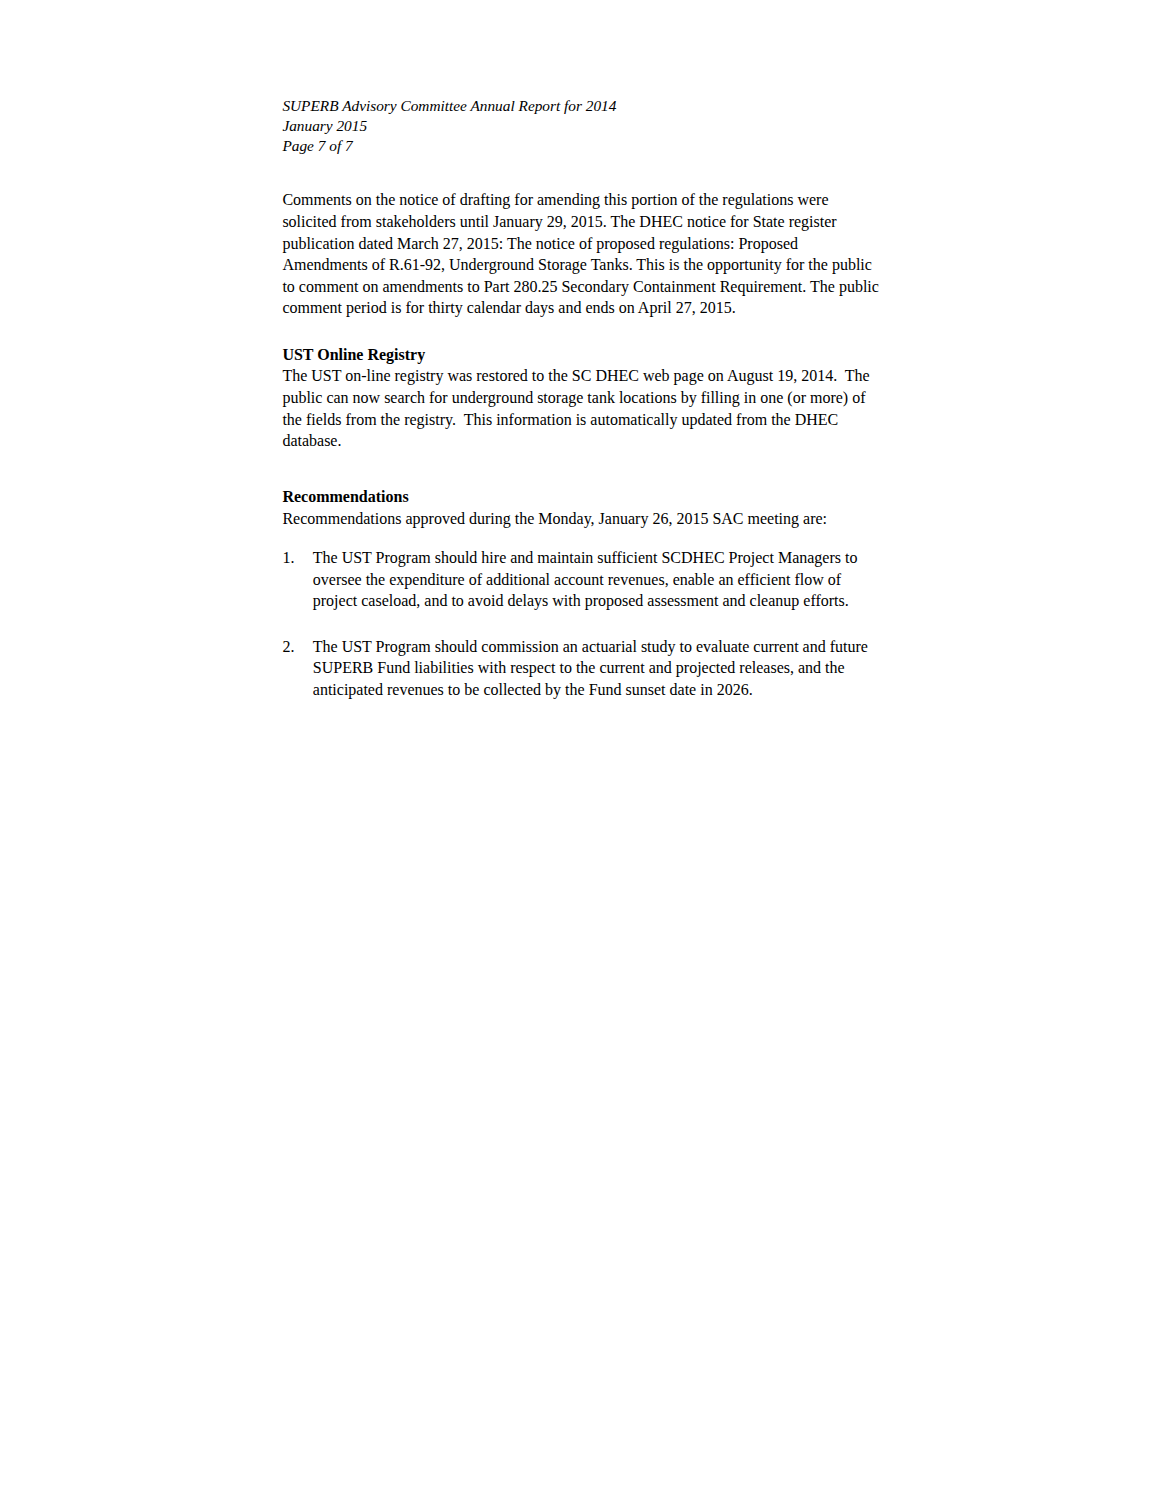SUPERB Advisory Committee Annual Report for 2014
January 2015
Page 7 of 7
Comments on the notice of drafting for amending this portion of the regulations were solicited from stakeholders until January 29, 2015. The DHEC notice for State register publication dated March 27, 2015: The notice of proposed regulations: Proposed Amendments of R.61-92, Underground Storage Tanks. This is the opportunity for the public to comment on amendments to Part 280.25 Secondary Containment Requirement. The public comment period is for thirty calendar days and ends on April 27, 2015.
UST Online Registry
The UST on-line registry was restored to the SC DHEC web page on August 19, 2014. The public can now search for underground storage tank locations by filling in one (or more) of the fields from the registry. This information is automatically updated from the DHEC database.
Recommendations
Recommendations approved during the Monday, January 26, 2015 SAC meeting are:
1. The UST Program should hire and maintain sufficient SCDHEC Project Managers to oversee the expenditure of additional account revenues, enable an efficient flow of project caseload, and to avoid delays with proposed assessment and cleanup efforts.
2. The UST Program should commission an actuarial study to evaluate current and future SUPERB Fund liabilities with respect to the current and projected releases, and the anticipated revenues to be collected by the Fund sunset date in 2026.